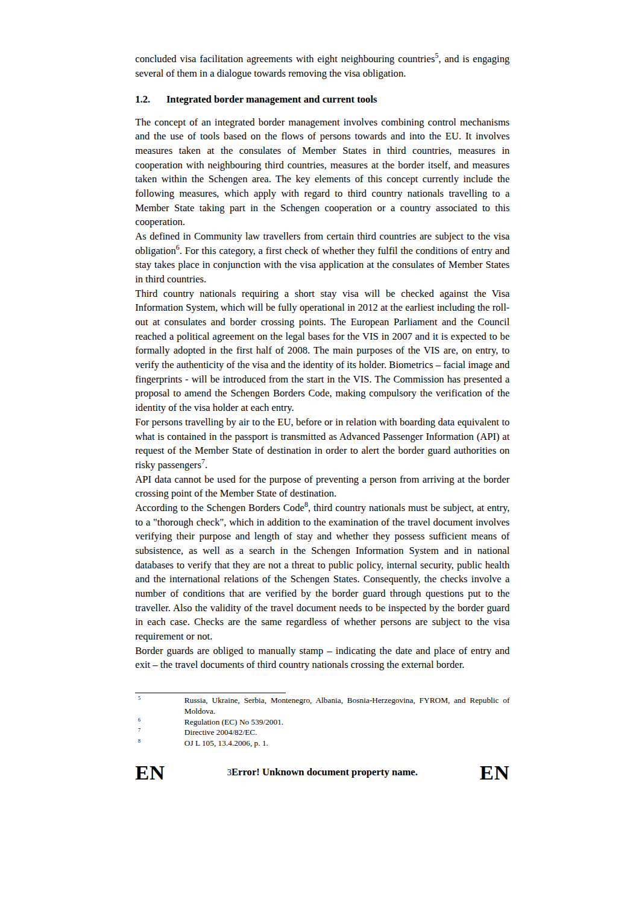concluded visa facilitation agreements with eight neighbouring countries5, and is engaging several of them in a dialogue towards removing the visa obligation.
1.2. Integrated border management and current tools
The concept of an integrated border management involves combining control mechanisms and the use of tools based on the flows of persons towards and into the EU. It involves measures taken at the consulates of Member States in third countries, measures in cooperation with neighbouring third countries, measures at the border itself, and measures taken within the Schengen area. The key elements of this concept currently include the following measures, which apply with regard to third country nationals travelling to a Member State taking part in the Schengen cooperation or a country associated to this cooperation.
As defined in Community law travellers from certain third countries are subject to the visa obligation6. For this category, a first check of whether they fulfil the conditions of entry and stay takes place in conjunction with the visa application at the consulates of Member States in third countries.
Third country nationals requiring a short stay visa will be checked against the Visa Information System, which will be fully operational in 2012 at the earliest including the roll-out at consulates and border crossing points. The European Parliament and the Council reached a political agreement on the legal bases for the VIS in 2007 and it is expected to be formally adopted in the first half of 2008. The main purposes of the VIS are, on entry, to verify the authenticity of the visa and the identity of its holder. Biometrics – facial image and fingerprints - will be introduced from the start in the VIS. The Commission has presented a proposal to amend the Schengen Borders Code, making compulsory the verification of the identity of the visa holder at each entry.
For persons travelling by air to the EU, before or in relation with boarding data equivalent to what is contained in the passport is transmitted as Advanced Passenger Information (API) at request of the Member State of destination in order to alert the border guard authorities on risky passengers7.
API data cannot be used for the purpose of preventing a person from arriving at the border crossing point of the Member State of destination.
According to the Schengen Borders Code8, third country nationals must be subject, at entry, to a "thorough check", which in addition to the examination of the travel document involves verifying their purpose and length of stay and whether they possess sufficient means of subsistence, as well as a search in the Schengen Information System and in national databases to verify that they are not a threat to public policy, internal security, public health and the international relations of the Schengen States. Consequently, the checks involve a number of conditions that are verified by the border guard through questions put to the traveller. Also the validity of the travel document needs to be inspected by the border guard in each case. Checks are the same regardless of whether persons are subject to the visa requirement or not.
Border guards are obliged to manually stamp – indicating the date and place of entry and exit – the travel documents of third country nationals crossing the external border.
5
Russia, Ukraine, Serbia, Montenegro, Albania, Bosnia-Herzegovina, FYROM, and Republic of Moldova.
6
Regulation (EC) No 539/2001.
7
Directive 2004/82/EC.
8
OJ L 105, 13.4.2006, p. 1.
EN
3 Error! Unknown document property name.
EN